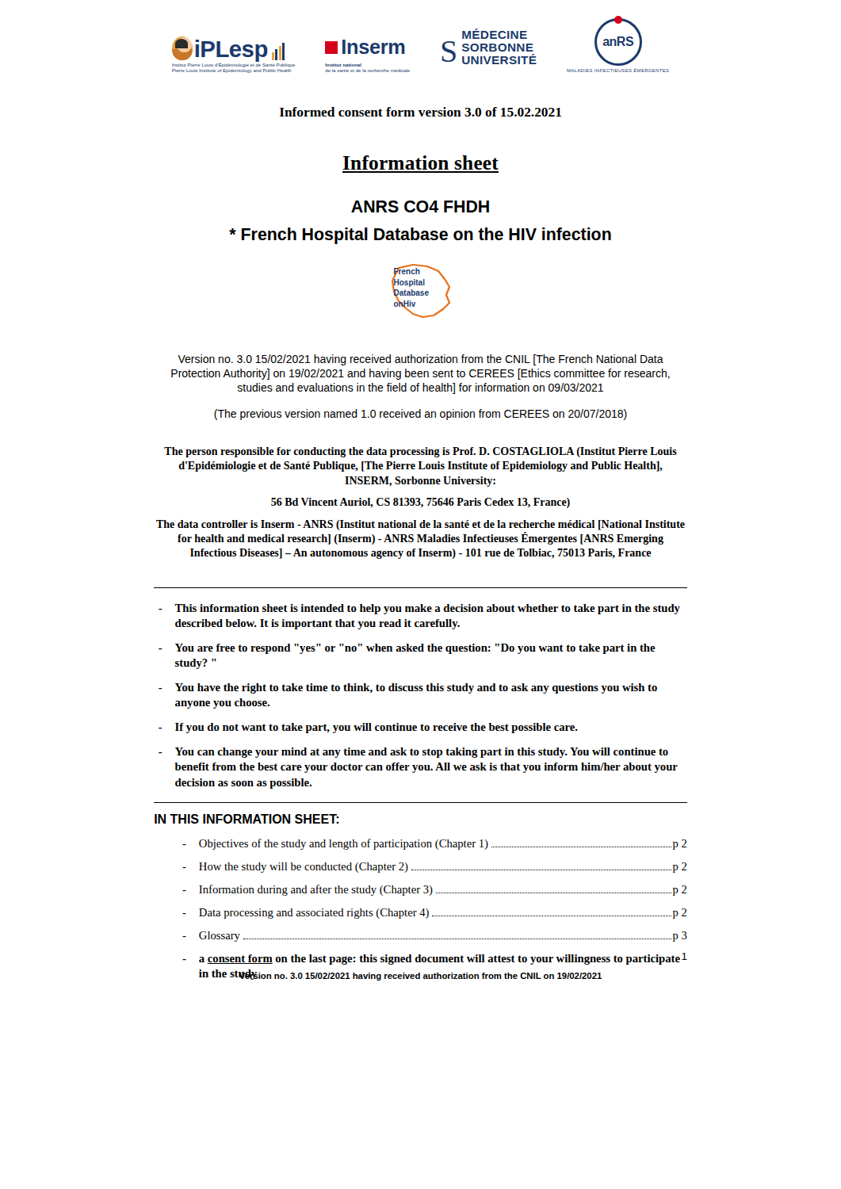iPLesp
Institut Pierre Louis d'Épidémiologie et de Santé Publique
Pierre Louis Institute of Epidemiology and Public Health
Inserm
Institut national
de la santé et de la recherche médicale
S
MÉDECINE
SORBONNE
UNIVERSITÉ
anRS
Maladies Infectieuses Émergentes
Informed consent form version 3.0 of 15.02.2021
Information sheet
ANRS CO4 FHDH
* French Hospital Database on the HIV infection
French Hospital Database onHiv
Version no. 3.0 15/02/2021 having received authorization from the CNIL [The French National Data Protection Authority] on 19/02/2021 and having been sent to CEREES [Ethics committee for research, studies and evaluations in the field of health] for information on 09/03/2021
(The previous version named 1.0 received an opinion from CEREES on 20/07/2018)
The person responsible for conducting the data processing is Prof. D. COSTAGLIOLA (Institut Pierre Louis d'Epidémiologie et de Santé Publique, [The Pierre Louis Institute of Epidemiology and Public Health], INSERM, Sorbonne University:
56 Bd Vincent Auriol, CS 81393, 75646 Paris Cedex 13, France)
The data controller is Inserm - ANRS (Institut national de la santé et de la recherche médical [National Institute for health and medical research] (Inserm) - ANRS Maladies Infectieuses Émergentes [ANRS Emerging Infectious Diseases] – An autonomous agency of Inserm) - 101 rue de Tolbiac, 75013 Paris, France
This information sheet is intended to help you make a decision about whether to take part in the study described below. It is important that you read it carefully.
You are free to respond "yes" or "no" when asked the question: "Do you want to take part in the study? "
You have the right to take time to think, to discuss this study and to ask any questions you wish to anyone you choose.
If you do not want to take part, you will continue to receive the best possible care.
You can change your mind at any time and ask to stop taking part in this study. You will continue to benefit from the best care your doctor can offer you. All we ask is that you inform him/her about your decision as soon as possible.
IN THIS INFORMATION SHEET:
Objectives of the study and length of participation (Chapter 1) p 2
How the study will be conducted (Chapter 2) p 2
Information during and after the study (Chapter 3) p 2
Data processing and associated rights (Chapter 4) p 2
Glossary p 3
a consent form on the last page: this signed document will attest to your willingness to participate in the study
1
Version no. 3.0 15/02/2021 having received authorization from the CNIL on 19/02/2021